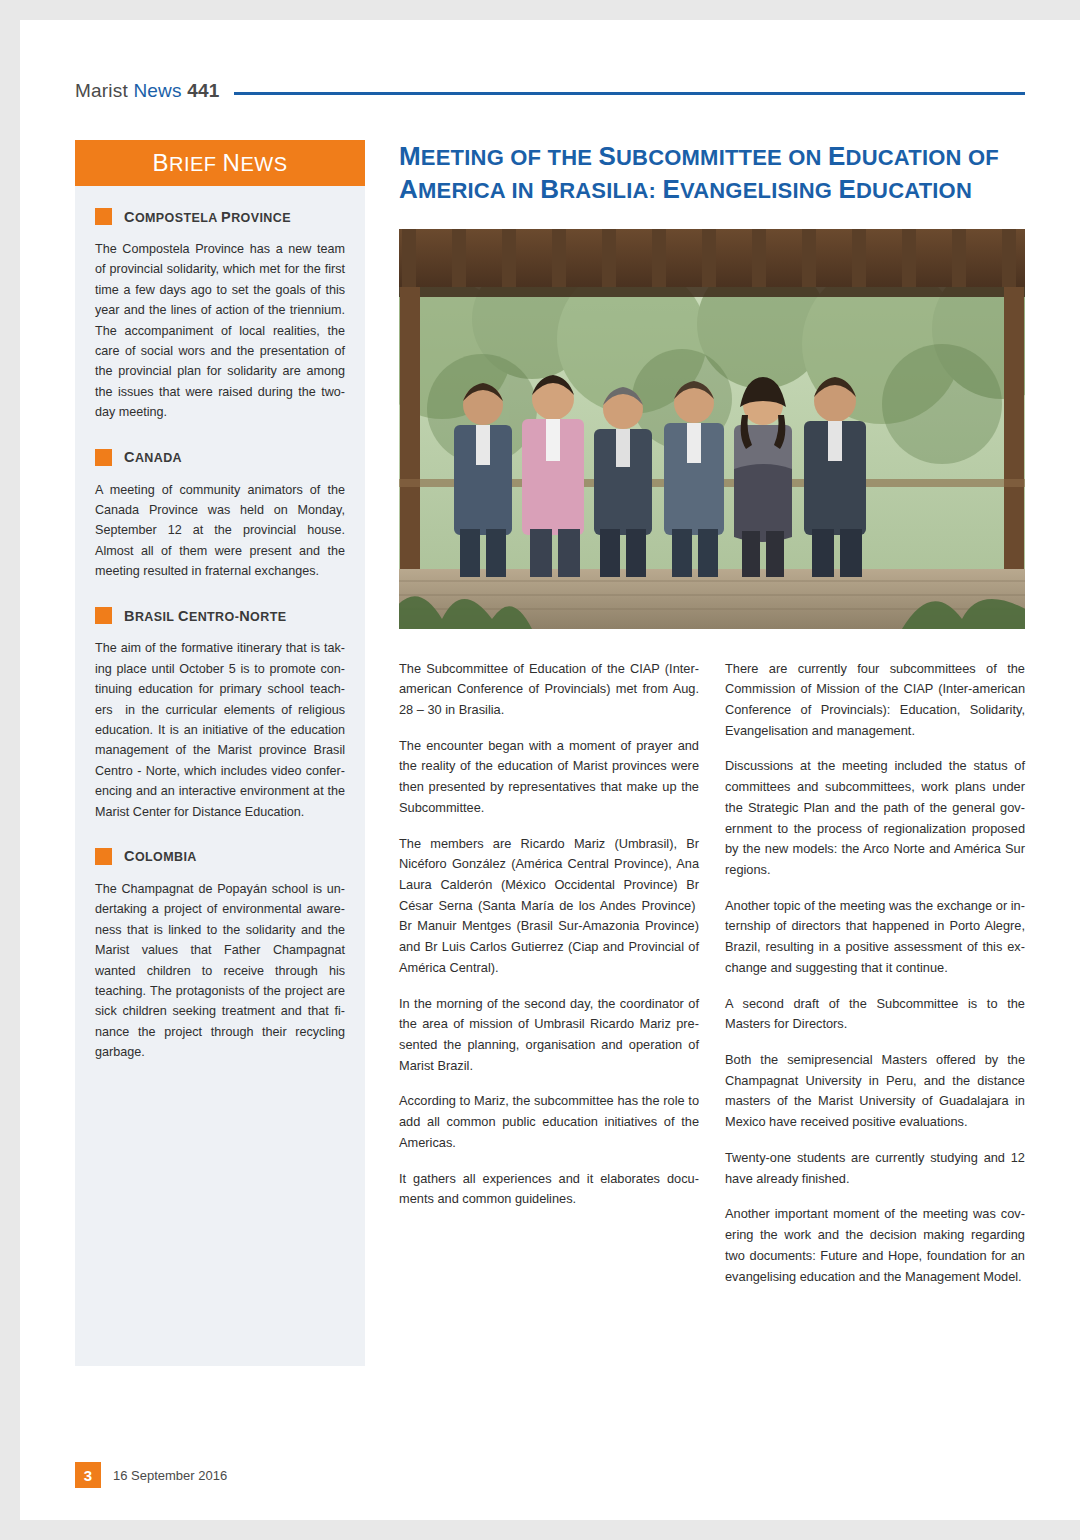Marist News 441
BRIEF NEWS
COMPOSTELA PROVINCE
The Compostela Province has a new team of provincial solidarity, which met for the first time a few days ago to set the goals of this year and the lines of action of the triennium. The accompaniment of local realities, the care of social wors and the presentation of the provincial plan for solidarity are among the issues that were raised during the two-day meeting.
CANADA
A meeting of community animators of the Canada Province was held on Monday, September 12 at the provincial house. Almost all of them were present and the meeting resulted in fraternal exchanges.
BRASIL CENTRO-NORTE
The aim of the formative itinerary that is taking place until October 5 is to promote continuing education for primary school teachers in the curricular elements of religious education. It is an initiative of the education management of the Marist province Brasil Centro - Norte, which includes video conferencing and an interactive environment at the Marist Center for Distance Education.
COLOMBIA
The Champagnat de Popayán school is undertaking a project of environmental awareness that is linked to the solidarity and the Marist values that Father Champagnat wanted children to receive through his teaching. The protagonists of the project are sick children seeking treatment and that finance the project through their recycling garbage.
MEETING OF THE SUBCOMMITTEE ON EDUCATION OF AMERICA IN BRASILIA: EVANGELISING EDUCATION
The Subcommittee of Education of the CIAP (Inter-american Conference of Provincials) met from Aug. 28 – 30 in Brasilia.
The encounter began with a moment of prayer and the reality of the education of Marist provinces were then presented by representatives that make up the Subcommittee.
The members are Ricardo Mariz (Umbrasil), Br Nicéforo González (América Central Province), Ana Laura Calderón (México Occidental Province) Br César Serna (Santa María de los Andes Province) Br Manuir Mentges (Brasil Sur-Amazonia Province) and Br Luis Carlos Gutierrez (Ciap and Provincial of América Central).
In the morning of the second day, the coordinator of the area of mission of Umbrasil Ricardo Mariz presented the planning, organisation and operation of Marist Brazil.
According to Mariz, the subcommittee has the role to add all common public education initiatives of the Americas.
It gathers all experiences and it elaborates documents and common guidelines.
There are currently four subcommittees of the Commission of Mission of the CIAP (Inter-american Conference of Provincials): Education, Solidarity, Evangelisation and management.
Discussions at the meeting included the status of committees and subcommittees, work plans under the Strategic Plan and the path of the general government to the process of regionalization proposed by the new models: the Arco Norte and América Sur regions.
Another topic of the meeting was the exchange or internship of directors that happened in Porto Alegre, Brazil, resulting in a positive assessment of this exchange and suggesting that it continue.
A second draft of the Subcommittee is to the Masters for Directors.
Both the semipresencial Masters offered by the Champagnat University in Peru, and the distance masters of the Marist University of Guadalajara in Mexico have received positive evaluations.
Twenty-one students are currently studying and 12 have already finished.
Another important moment of the meeting was covering the work and the decision making regarding two documents: Future and Hope, foundation for an evangelising education and the Management Model.
3
16 September 2016